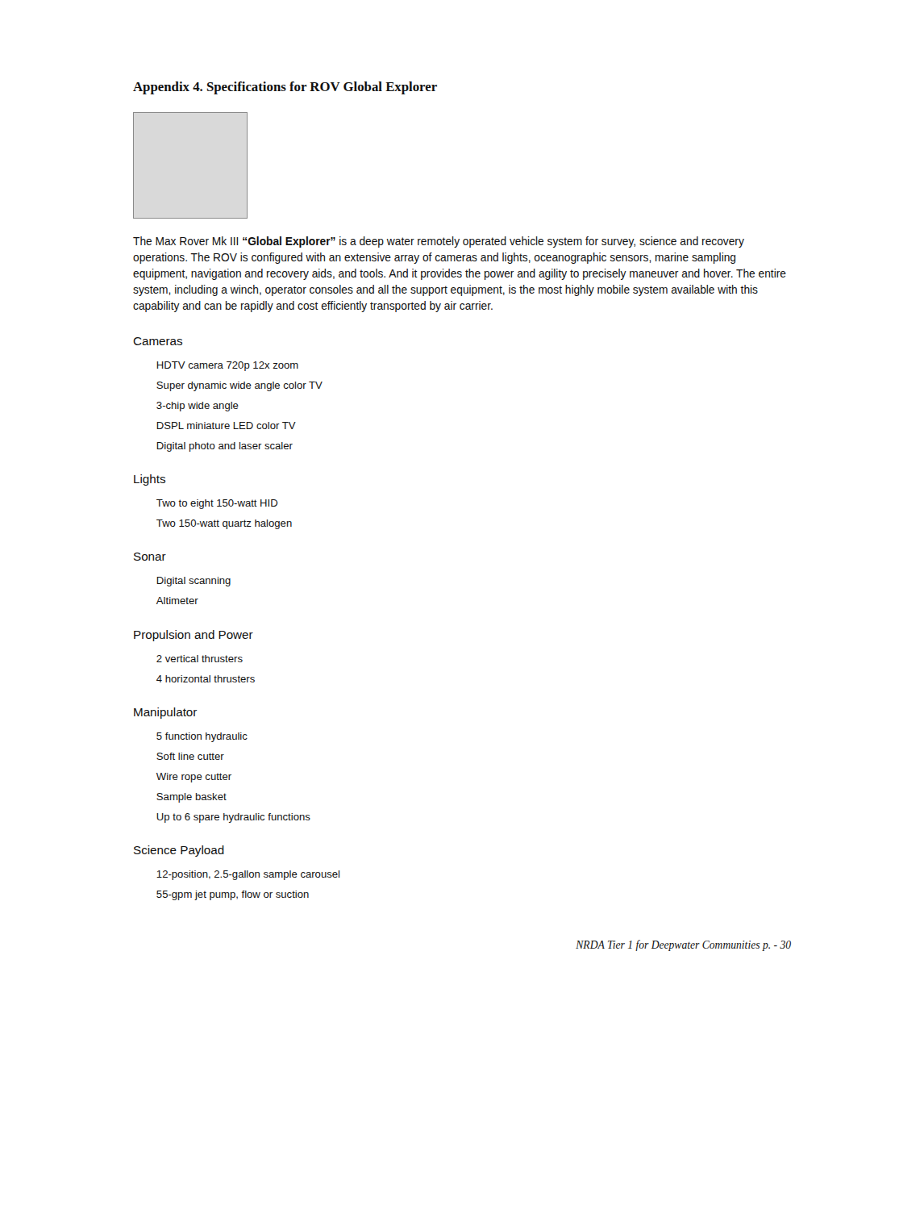Appendix 4. Specifications for ROV Global Explorer
The Max Rover Mk III “Global Explorer” is a deep water remotely operated vehicle system for survey, science and recovery operations. The ROV is configured with an extensive array of cameras and lights, oceanographic sensors, marine sampling equipment, navigation and recovery aids, and tools. And it provides the power and agility to precisely maneuver and hover. The entire system, including a winch, operator consoles and all the support equipment, is the most highly mobile system available with this capability and can be rapidly and cost efficiently transported by air carrier.
Cameras
HDTV camera 720p 12x zoom
Super dynamic wide angle color TV
3-chip wide angle
DSPL miniature LED color TV
Digital photo and laser scaler
Lights
Two to eight 150-watt HID
Two 150-watt quartz halogen
Sonar
Digital scanning
Altimeter
Propulsion and Power
2 vertical thrusters
4 horizontal thrusters
Manipulator
5 function hydraulic
Soft line cutter
Wire rope cutter
Sample basket
Up to 6 spare hydraulic functions
Science Payload
12-position, 2.5-gallon sample carousel
55-gpm jet pump, flow or suction
NRDA Tier 1 for Deepwater Communities p. - 30